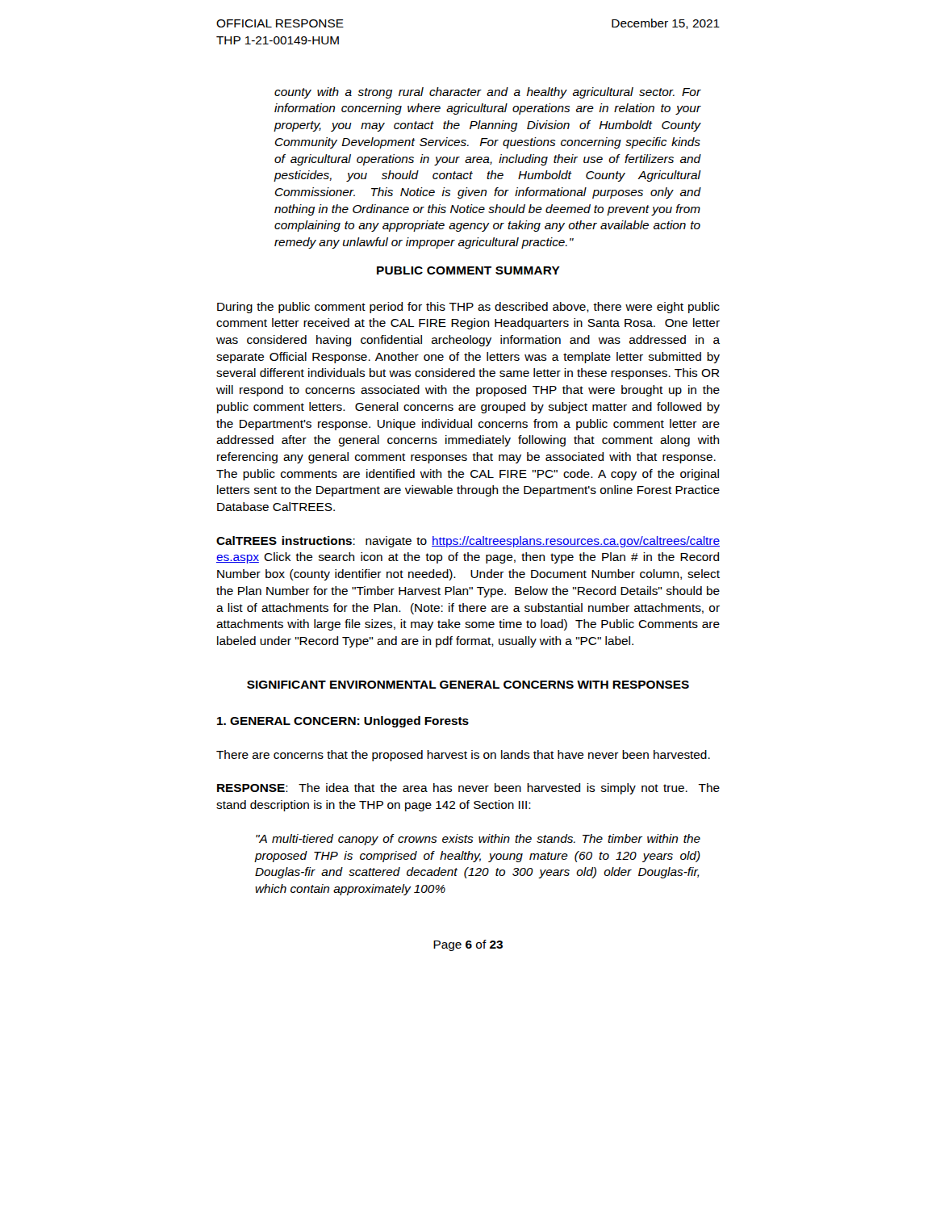OFFICIAL RESPONSE
THP 1-21-00149-HUM
December 15, 2021
county with a strong rural character and a healthy agricultural sector. For information concerning where agricultural operations are in relation to your property, you may contact the Planning Division of Humboldt County Community Development Services. For questions concerning specific kinds of agricultural operations in your area, including their use of fertilizers and pesticides, you should contact the Humboldt County Agricultural Commissioner. This Notice is given for informational purposes only and nothing in the Ordinance or this Notice should be deemed to prevent you from complaining to any appropriate agency or taking any other available action to remedy any unlawful or improper agricultural practice."
PUBLIC COMMENT SUMMARY
During the public comment period for this THP as described above, there were eight public comment letter received at the CAL FIRE Region Headquarters in Santa Rosa. One letter was considered having confidential archeology information and was addressed in a separate Official Response. Another one of the letters was a template letter submitted by several different individuals but was considered the same letter in these responses. This OR will respond to concerns associated with the proposed THP that were brought up in the public comment letters. General concerns are grouped by subject matter and followed by the Department's response. Unique individual concerns from a public comment letter are addressed after the general concerns immediately following that comment along with referencing any general comment responses that may be associated with that response. The public comments are identified with the CAL FIRE "PC" code. A copy of the original letters sent to the Department are viewable through the Department's online Forest Practice Database CalTREES.
CalTREES instructions: navigate to https://caltreesplans.resources.ca.gov/caltrees/caltrees.aspx Click the search icon at the top of the page, then type the Plan # in the Record Number box (county identifier not needed). Under the Document Number column, select the Plan Number for the "Timber Harvest Plan" Type. Below the "Record Details" should be a list of attachments for the Plan. (Note: if there are a substantial number attachments, or attachments with large file sizes, it may take some time to load) The Public Comments are labeled under "Record Type" and are in pdf format, usually with a "PC" label.
SIGNIFICANT ENVIRONMENTAL GENERAL CONCERNS WITH RESPONSES
1. GENERAL CONCERN: Unlogged Forests
There are concerns that the proposed harvest is on lands that have never been harvested.
RESPONSE: The idea that the area has never been harvested is simply not true. The stand description is in the THP on page 142 of Section III:
"A multi-tiered canopy of crowns exists within the stands. The timber within the proposed THP is comprised of healthy, young mature (60 to 120 years old) Douglas-fir and scattered decadent (120 to 300 years old) older Douglas-fir, which contain approximately 100%
Page 6 of 23